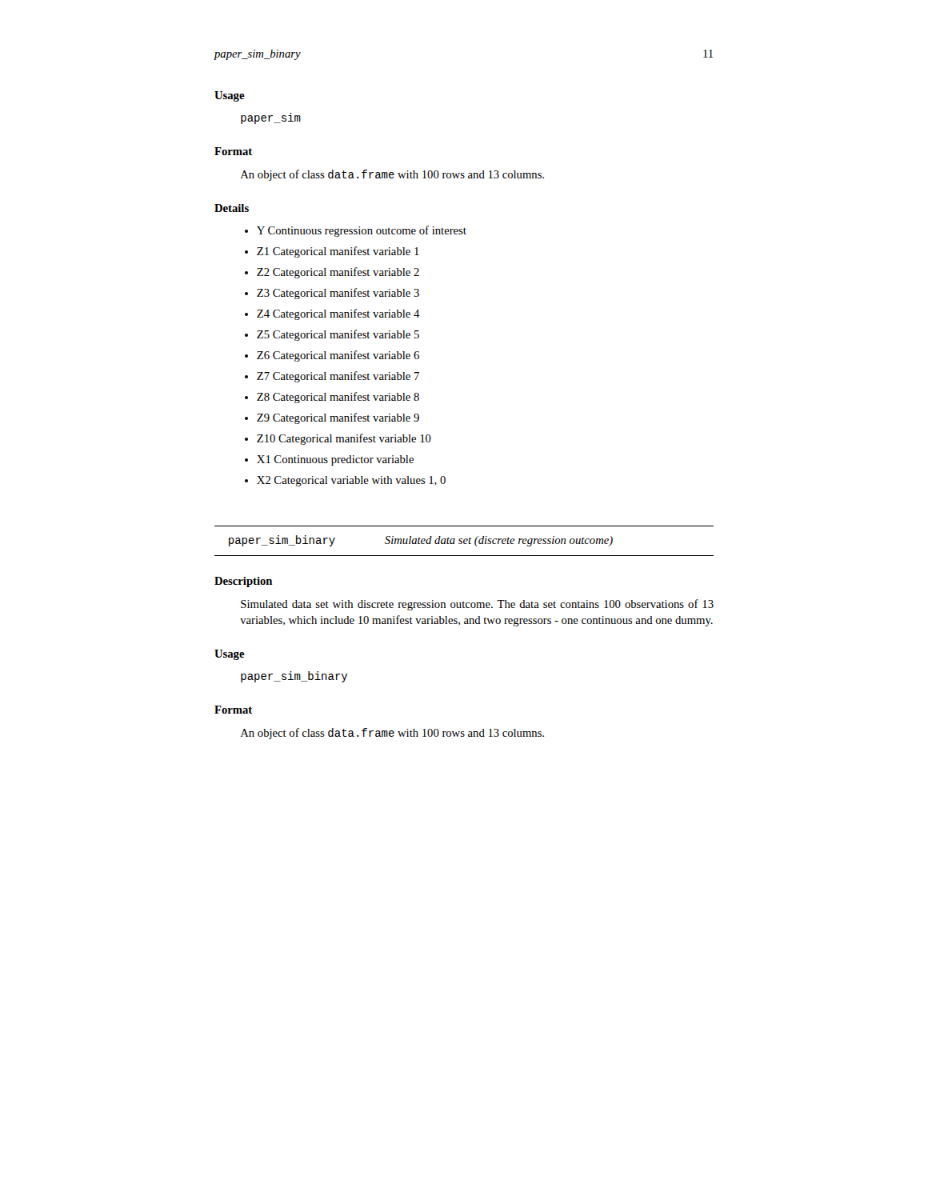paper_sim_binary 11
Usage
paper_sim
Format
An object of class data.frame with 100 rows and 13 columns.
Details
Y Continuous regression outcome of interest
Z1 Categorical manifest variable 1
Z2 Categorical manifest variable 2
Z3 Categorical manifest variable 3
Z4 Categorical manifest variable 4
Z5 Categorical manifest variable 5
Z6 Categorical manifest variable 6
Z7 Categorical manifest variable 7
Z8 Categorical manifest variable 8
Z9 Categorical manifest variable 9
Z10 Categorical manifest variable 10
X1 Continuous predictor variable
X2 Categorical variable with values 1, 0
paper_sim_binary Simulated data set (discrete regression outcome)
Description
Simulated data set with discrete regression outcome. The data set contains 100 observations of 13 variables, which include 10 manifest variables, and two regressors - one continuous and one dummy.
Usage
paper_sim_binary
Format
An object of class data.frame with 100 rows and 13 columns.